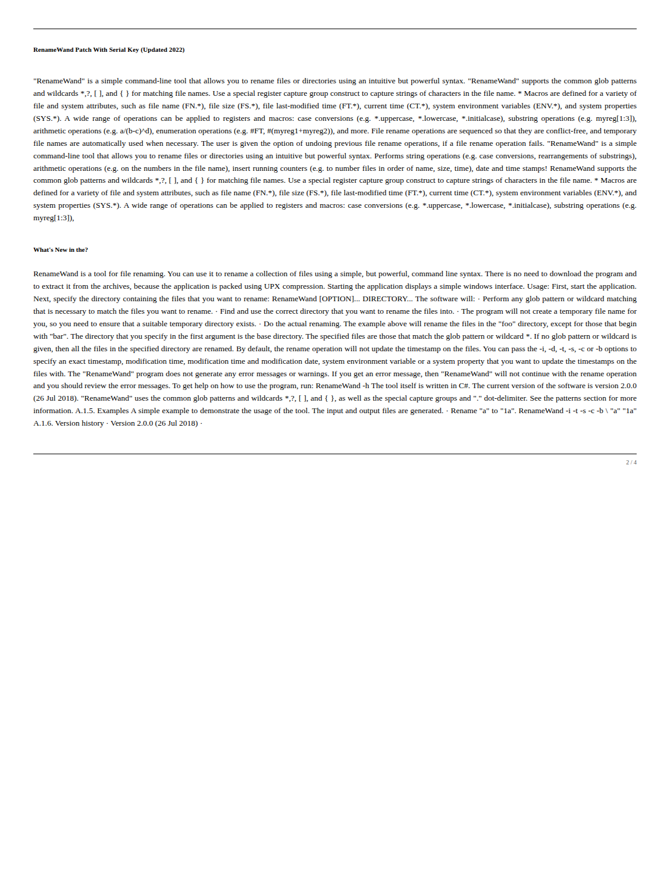RenameWand Patch With Serial Key (Updated 2022)
"RenameWand" is a simple command-line tool that allows you to rename files or directories using an intuitive but powerful syntax. "RenameWand" supports the common glob patterns and wildcards *,?, [ ], and { } for matching file names. Use a special register capture group construct to capture strings of characters in the file name. * Macros are defined for a variety of file and system attributes, such as file name (FN.*), file size (FS.*), file last-modified time (FT.*), current time (CT.*), system environment variables (ENV.*), and system properties (SYS.*). A wide range of operations can be applied to registers and macros: case conversions (e.g. *.uppercase, *.lowercase, *.initialcase), substring operations (e.g. myreg[1:3]), arithmetic operations (e.g. a/(b-c)^d), enumeration operations (e.g. #FT, #(myreg1+myreg2)), and more. File rename operations are sequenced so that they are conflict-free, and temporary file names are automatically used when necessary. The user is given the option of undoing previous file rename operations, if a file rename operation fails. "RenameWand" is a simple command-line tool that allows you to rename files or directories using an intuitive but powerful syntax. Performs string operations (e.g. case conversions, rearrangements of substrings), arithmetic operations (e.g. on the numbers in the file name), insert running counters (e.g. to number files in order of name, size, time), date and time stamps! RenameWand supports the common glob patterns and wildcards *,?, [ ], and { } for matching file names. Use a special register capture group construct to capture strings of characters in the file name. * Macros are defined for a variety of file and system attributes, such as file name (FN.*), file size (FS.*), file last-modified time (FT.*), current time (CT.*), system environment variables (ENV.*), and system properties (SYS.*). A wide range of operations can be applied to registers and macros: case conversions (e.g. *.uppercase, *.lowercase, *.initialcase), substring operations (e.g. myreg[1:3]),
What's New in the?
RenameWand is a tool for file renaming. You can use it to rename a collection of files using a simple, but powerful, command line syntax. There is no need to download the program and to extract it from the archives, because the application is packed using UPX compression. Starting the application displays a simple windows interface. Usage: First, start the application. Next, specify the directory containing the files that you want to rename: RenameWand [OPTION]... DIRECTORY... The software will: · Perform any glob pattern or wildcard matching that is necessary to match the files you want to rename. · Find and use the correct directory that you want to rename the files into. · The program will not create a temporary file name for you, so you need to ensure that a suitable temporary directory exists. · Do the actual renaming. The example above will rename the files in the "foo" directory, except for those that begin with "bar". The directory that you specify in the first argument is the base directory. The specified files are those that match the glob pattern or wildcard *. If no glob pattern or wildcard is given, then all the files in the specified directory are renamed. By default, the rename operation will not update the timestamp on the files. You can pass the -i, -d, -t, -s, -c or -b options to specify an exact timestamp, modification time, modification time and modification date, system environment variable or a system property that you want to update the timestamps on the files with. The "RenameWand" program does not generate any error messages or warnings. If you get an error message, then "RenameWand" will not continue with the rename operation and you should review the error messages. To get help on how to use the program, run: RenameWand -h The tool itself is written in C#. The current version of the software is version 2.0.0 (26 Jul 2018). "RenameWand" uses the common glob patterns and wildcards *,?, [ ], and { }, as well as the special capture groups and "." dot-delimiter. See the patterns section for more information. A.1.5. Examples A simple example to demonstrate the usage of the tool. The input and output files are generated. · Rename "a" to "1a". RenameWand -i -t -s -c -b \ "a" "1a" A.1.6. Version history · Version 2.0.0 (26 Jul 2018) ·
2 / 4